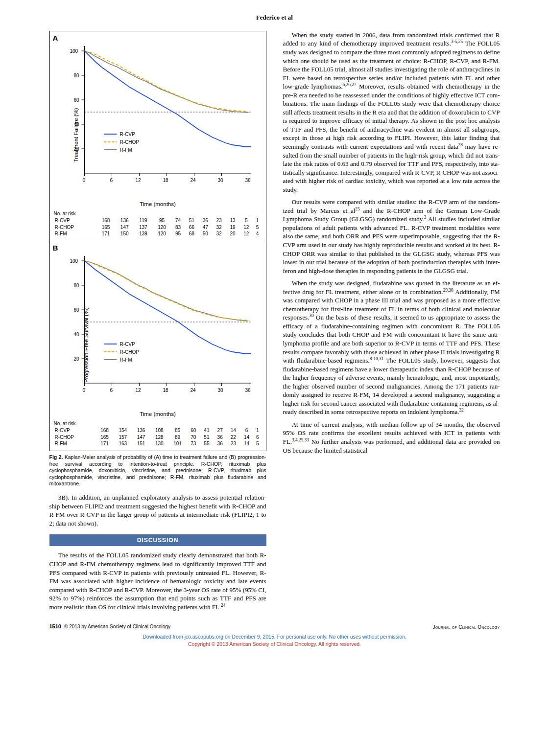Federico et al
A
Treatment Failure (%)
100 80 60 40 20 0 6 12 18 24 30 36 R-CVP R-CHOP R-FM
Time (months)
No. at risk
| R-CVP | 168 | 136 | 119 | 95 | 74 | 51 | 36 | 23 | 13 | 5 | 1 |
| R-CHOP | 165 | 147 | 137 | 120 | 83 | 66 | 47 | 32 | 19 | 12 | 5 |
| R-FM | 171 | 150 | 139 | 120 | 95 | 68 | 50 | 32 | 20 | 12 | 4 |
B
Progression-Free Survival (%)
100 80 60 40 20 0 6 12 18 24 30 36 R-CVP R-CHOP R-FM
Time (months)
No. at risk
| R-CVP | 168 | 154 | 136 | 108 | 85 | 60 | 41 | 27 | 14 | 6 | 1 |
| R-CHOP | 165 | 157 | 147 | 128 | 89 | 70 | 51 | 36 | 22 | 14 | 6 |
| R-FM | 171 | 163 | 151 | 130 | 101 | 73 | 55 | 36 | 23 | 14 | 5 |
Fig 2. Kaplan-Meier analysis of probability of (A) time to treatment failure and (B) progression-free survival according to intention-to-treat principle. R-CHOP, rituximab plus cyclophosphamide, doxorubicin, vincristine, and prednisone; R-CVP, rituximab plus cyclophosphamide, vincristine, and prednisone; R-FM, rituximab plus fludarabine and mitoxantrone.
3B). In addition, an unplanned exploratory analysis to assess potential relationship between FLIPI2 and treatment suggested the highest benefit with R-CHOP and R-FM over R-CVP in the larger group of patients at intermediate risk (FLIPI2, 1 to 2; data not shown).
DISCUSSION
The results of the FOLL05 randomized study clearly demonstrated that both R-CHOP and R-FM chemotherapy regimens lead to significantly improved TTF and PFS compared with R-CVP in patients with previously untreated FL. However, R-FM was associated with higher incidence of hematologic toxicity and late events compared with R-CHOP and R-CVP. Moreover, the 3-year OS rate of 95% (95% CI, 92% to 97%) reinforces the assumption that end points such as TTF and PFS are more realistic than OS for clinical trials involving patients with FL.24
When the study started in 2006, data from randomized trials confirmed that R added to any kind of chemotherapy improved treatment results.3-5,25 The FOLL05 study was designed to compare the three most commonly adopted regimens to define which one should be used as the treatment of choice: R-CHOP, R-CVP, and R-FM. Before the FOLL05 trial, almost all studies investigating the role of anthracyclines in FL were based on retrospective series and/or included patients with FL and other low-grade lymphomas.6,26,27 Moreover, results obtained with chemotherapy in the pre-R era needed to be reassessed under the conditions of highly effective ICT combinations. The main findings of the FOLL05 study were that chemotherapy choice still affects treatment results in the R era and that the addition of doxorubicin to CVP is required to improve efficacy of initial therapy. As shown in the post hoc analysis of TTF and PFS, the benefit of anthracycline was evident in almost all subgroups, except in those at high risk according to FLIPI. However, this latter finding that seemingly contrasts with current expectations and with recent data28 may have resulted from the small number of patients in the high-risk group, which did not translate the risk ratios of 0.63 and 0.79 observed for TTF and PFS, respectively, into statistically significance. Interestingly, compared with R-CVP, R-CHOP was not associated with higher risk of cardiac toxicity, which was reported at a low rate across the study.
Our results were compared with similar studies: the R-CVP arm of the randomized trial by Marcus et al25 and the R-CHOP arm of the German Low-Grade Lymphoma Study Group (GLGSG) randomized study.3 All studies included similar populations of adult patients with advanced FL. R-CVP treatment modalities were also the same, and both ORR and PFS were superimposable, suggesting that the R-CVP arm used in our study has highly reproducible results and worked at its best. R-CHOP ORR was similar to that published in the GLGSG study, whereas PFS was lower in our trial because of the adoption of both postinduction therapies with interferon and high-dose therapies in responding patients in the GLGSG trial.
When the study was designed, fludarabine was quoted in the literature as an effective drug for FL treatment, either alone or in combination.29,30 Additionally, FM was compared with CHOP in a phase III trial and was proposed as a more effective chemotherapy for first-line treatment of FL in terms of both clinical and molecular responses.30 On the basis of these results, it seemed to us appropriate to assess the efficacy of a fludarabine-containing regimen with concomitant R. The FOLL05 study concludes that both CHOP and FM with concomitant R have the same antilymphoma profile and are both superior to R-CVP in terms of TTF and PFS. These results compare favorably with those achieved in other phase II trials investigating R with fludarabine-based regimens.8-10,31 The FOLL05 study, however, suggests that fludarabine-based regimens have a lower therapeutic index than R-CHOP because of the higher frequency of adverse events, mainly hematologic, and, most importantly, the higher observed number of second malignancies. Among the 171 patients randomly assigned to receive R-FM, 14 developed a second malignancy, suggesting a higher risk for second cancer associated with fludarabine-containing regimens, as already described in some retrospective reports on indolent lymphoma.32
At time of current analysis, with median follow-up of 34 months, the observed 95% OS rate confirms the excellent results achieved with ICT in patients with FL.3,4,25,33 No further analysis was performed, and additional data are provided on OS because the limited statistical
1510© 2013 by American Society of Clinical Oncology
Journal of Clinical Oncology
Downloaded from jco.ascopubs.org on December 9, 2015. For personal use only. No other uses without permission.
Copyright © 2013 American Society of Clinical Oncology. All rights reserved.